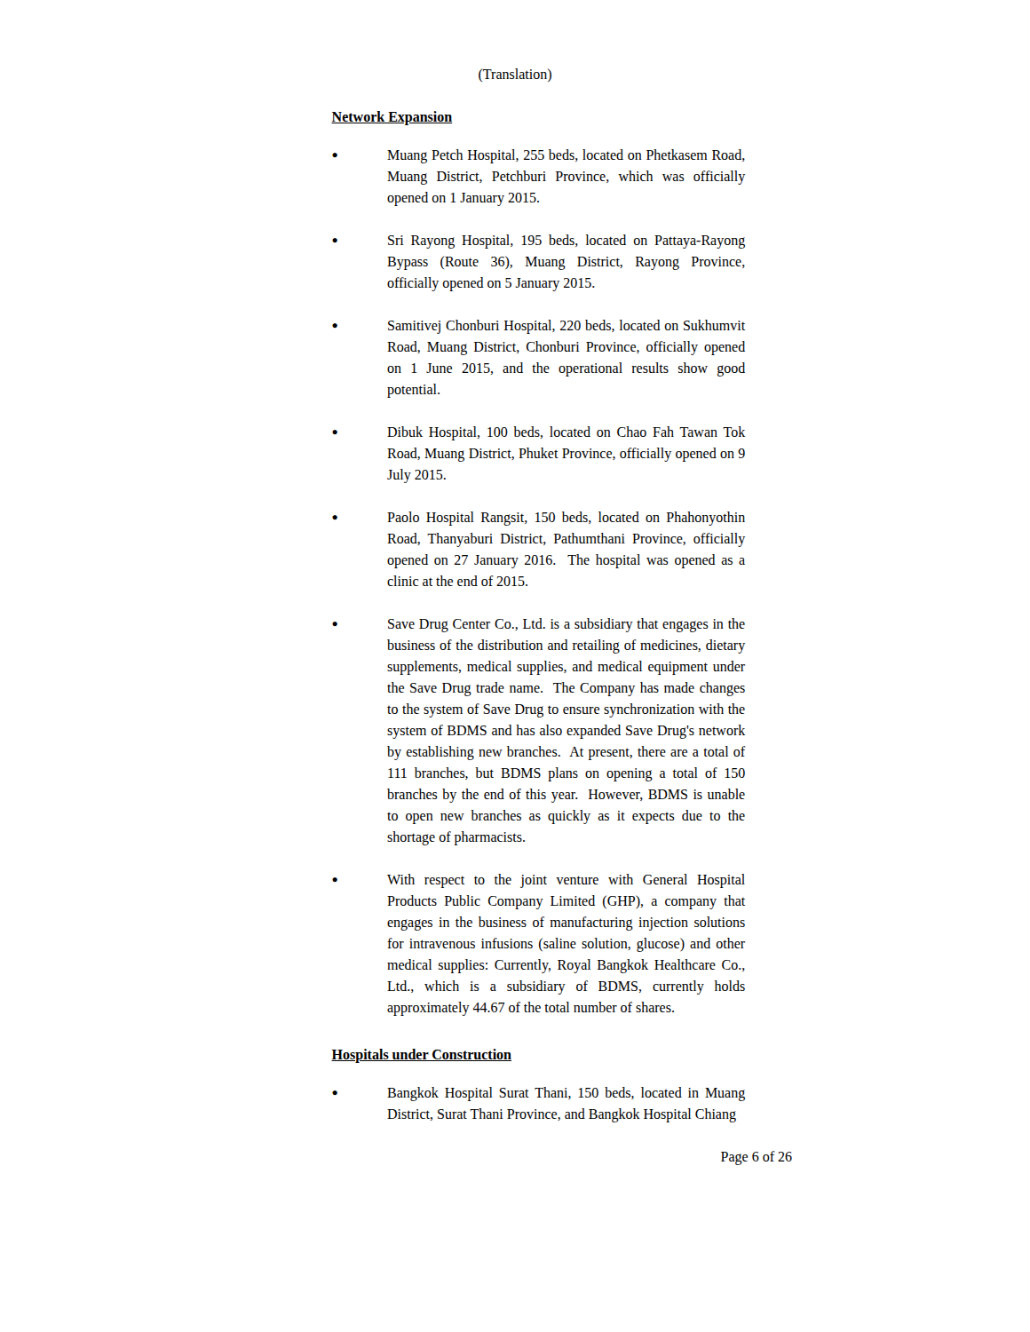(Translation)
Network Expansion
Muang Petch Hospital, 255 beds, located on Phetkasem Road, Muang District, Petchburi Province, which was officially opened on 1 January 2015.
Sri Rayong Hospital, 195 beds, located on Pattaya-Rayong Bypass (Route 36), Muang District, Rayong Province, officially opened on 5 January 2015.
Samitivej Chonburi Hospital, 220 beds, located on Sukhumvit Road, Muang District, Chonburi Province, officially opened on 1 June 2015, and the operational results show good potential.
Dibuk Hospital, 100 beds, located on Chao Fah Tawan Tok Road, Muang District, Phuket Province, officially opened on 9 July 2015.
Paolo Hospital Rangsit, 150 beds, located on Phahonyothin Road, Thanyaburi District, Pathumthani Province, officially opened on 27 January 2016. The hospital was opened as a clinic at the end of 2015.
Save Drug Center Co., Ltd. is a subsidiary that engages in the business of the distribution and retailing of medicines, dietary supplements, medical supplies, and medical equipment under the Save Drug trade name. The Company has made changes to the system of Save Drug to ensure synchronization with the system of BDMS and has also expanded Save Drug's network by establishing new branches. At present, there are a total of 111 branches, but BDMS plans on opening a total of 150 branches by the end of this year. However, BDMS is unable to open new branches as quickly as it expects due to the shortage of pharmacists.
With respect to the joint venture with General Hospital Products Public Company Limited (GHP), a company that engages in the business of manufacturing injection solutions for intravenous infusions (saline solution, glucose) and other medical supplies: Currently, Royal Bangkok Healthcare Co., Ltd., which is a subsidiary of BDMS, currently holds approximately 44.67 of the total number of shares.
Hospitals under Construction
Bangkok Hospital Surat Thani, 150 beds, located in Muang District, Surat Thani Province, and Bangkok Hospital Chiang
Page 6 of 26